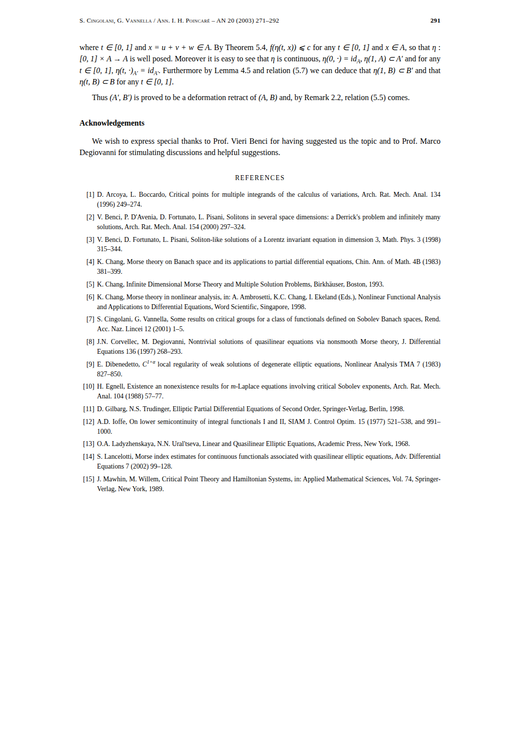S. Cingolani, G. Vannella / Ann. I. H. Poincaré – AN 20 (2003) 271–292 291
where t ∈ [0, 1] and x = u + v + w ∈ A. By Theorem 5.4, f(η(t, x)) ⩽ c for any t ∈ [0, 1] and x ∈ A, so that η : [0, 1] × A → A is well posed. Moreover it is easy to see that η is continuous, η(0, ·) = idA, η(1, A) ⊂ A′ and for any t ∈ [0, 1], η(t, ·)A′ = idA′. Furthermore by Lemma 4.5 and relation (5.7) we can deduce that η(1, B) ⊂ B′ and that η(t, B) ⊂ B for any t ∈ [0, 1].
Thus (A′, B′) is proved to be a deformation retract of (A, B) and, by Remark 2.2, relation (5.5) comes.
Acknowledgements
We wish to express special thanks to Prof. Vieri Benci for having suggested us the topic and to Prof. Marco Degiovanni for stimulating discussions and helpful suggestions.
REFERENCES
[1] D. Arcoya, L. Boccardo, Critical points for multiple integrands of the calculus of variations, Arch. Rat. Mech. Anal. 134 (1996) 249–274.
[2] V. Benci, P. D'Avenia, D. Fortunato, L. Pisani, Solitons in several space dimensions: a Derrick's problem and infinitely many solutions, Arch. Rat. Mech. Anal. 154 (2000) 297–324.
[3] V. Benci, D. Fortunato, L. Pisani, Soliton-like solutions of a Lorentz invariant equation in dimension 3, Math. Phys. 3 (1998) 315–344.
[4] K. Chang, Morse theory on Banach space and its applications to partial differential equations, Chin. Ann. of Math. 4B (1983) 381–399.
[5] K. Chang, Infinite Dimensional Morse Theory and Multiple Solution Problems, Birkhäuser, Boston, 1993.
[6] K. Chang, Morse theory in nonlinear analysis, in: A. Ambrosetti, K.C. Chang, I. Ekeland (Eds.), Nonlinear Functional Analysis and Applications to Differential Equations, Word Scientific, Singapore, 1998.
[7] S. Cingolani, G. Vannella, Some results on critical groups for a class of functionals defined on Sobolev Banach spaces, Rend. Acc. Naz. Lincei 12 (2001) 1–5.
[8] J.N. Corvellec, M. Degiovanni, Nontrivial solutions of quasilinear equations via nonsmooth Morse theory, J. Differential Equations 136 (1997) 268–293.
[9] E. Dibenedetto, C1+α local regularity of weak solutions of degenerate elliptic equations, Nonlinear Analysis TMA 7 (1983) 827–850.
[10] H. Egnell, Existence an nonexistence results for m-Laplace equations involving critical Sobolev exponents, Arch. Rat. Mech. Anal. 104 (1988) 57–77.
[11] D. Gilbarg, N.S. Trudinger, Elliptic Partial Differential Equations of Second Order, Springer-Verlag, Berlin, 1998.
[12] A.D. Ioffe, On lower semicontinuity of integral functionals I and II, SIAM J. Control Optim. 15 (1977) 521–538, and 991–1000.
[13] O.A. Ladyzhenskaya, N.N. Ural'tseva, Linear and Quasilinear Elliptic Equations, Academic Press, New York, 1968.
[14] S. Lancelotti, Morse index estimates for continuous functionals associated with quasilinear elliptic equations, Adv. Differential Equations 7 (2002) 99–128.
[15] J. Mawhin, M. Willem, Critical Point Theory and Hamiltonian Systems, in: Applied Mathematical Sciences, Vol. 74, Springer-Verlag, New York, 1989.